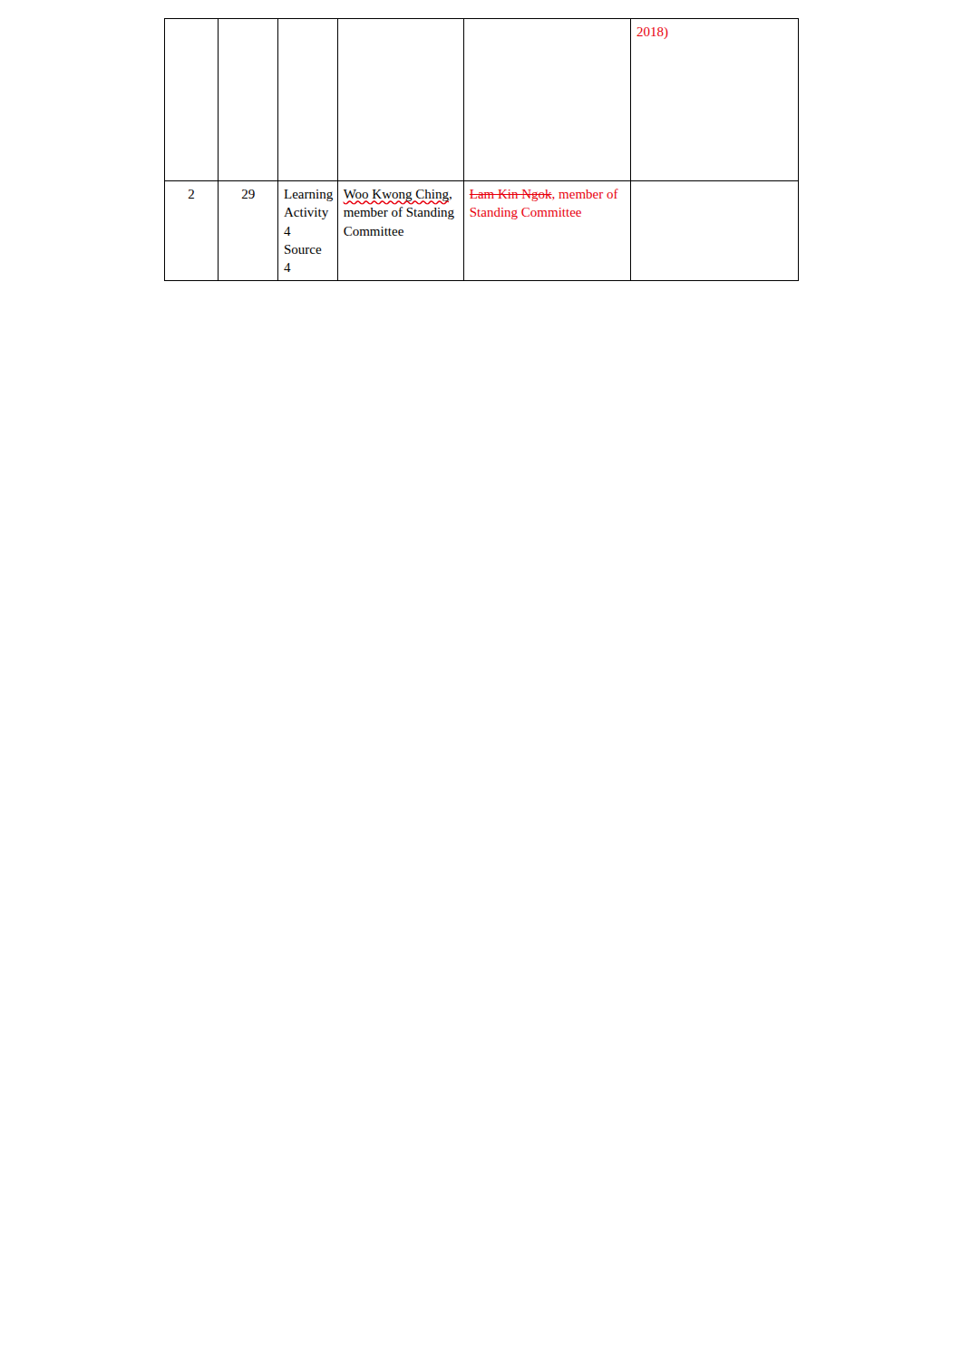| | | | | | 2018) |
| 2 | 29 | Learning Activity 4 Source 4 | Woo Kwong Ching , member of Standing Committee | Lam Kin Ngok , member of Standing Committee | |